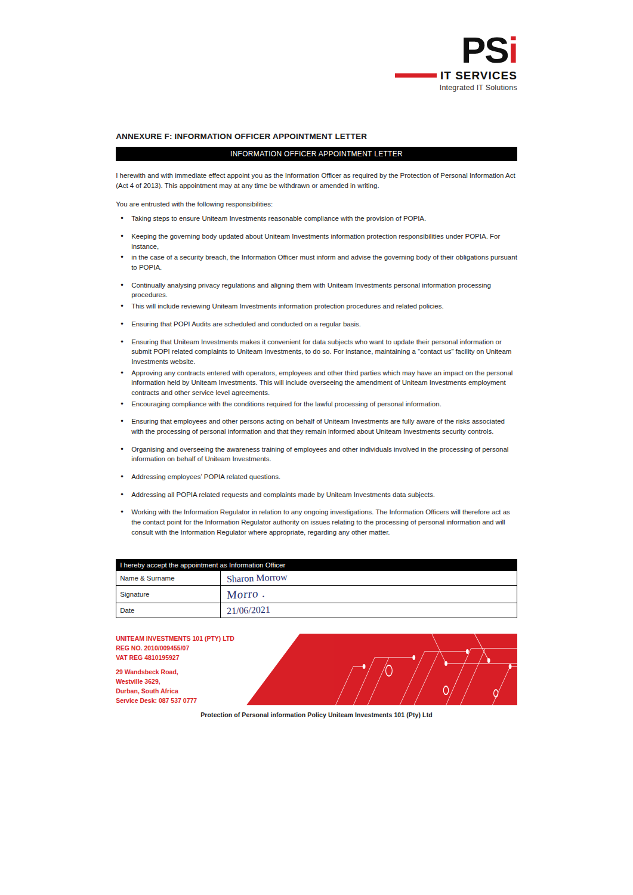PSi
IT SERVICES
Integrated IT Solutions
ANNEXURE F: INFORMATION OFFICER APPOINTMENT LETTER
INFORMATION OFFICER APPOINTMENT LETTER
I herewith and with immediate effect appoint you as the Information Officer as required by the Protection of Personal Information Act (Act 4 of 2013). This appointment may at any time be withdrawn or amended in writing.
You are entrusted with the following responsibilities:
Taking steps to ensure Uniteam Investments reasonable compliance with the provision of POPIA.
Keeping the governing body updated about Uniteam Investments information protection responsibilities under POPIA. For instance,
in the case of a security breach, the Information Officer must inform and advise the governing body of their obligations pursuant to POPIA.
Continually analysing privacy regulations and aligning them with Uniteam Investments personal information processing procedures.
This will include reviewing Uniteam Investments information protection procedures and related policies.
Ensuring that POPI Audits are scheduled and conducted on a regular basis.
Ensuring that Uniteam Investments makes it convenient for data subjects who want to update their personal information or submit POPI related complaints to Uniteam Investments, to do so. For instance, maintaining a “contact us” facility on Uniteam Investments website.
Approving any contracts entered with operators, employees and other third parties which may have an impact on the personal information held by Uniteam Investments. This will include overseeing the amendment of Uniteam Investments employment contracts and other service level agreements.
Encouraging compliance with the conditions required for the lawful processing of personal information.
Ensuring that employees and other persons acting on behalf of Uniteam Investments are fully aware of the risks associated with the processing of personal information and that they remain informed about Uniteam Investments security controls.
Organising and overseeing the awareness training of employees and other individuals involved in the processing of personal information on behalf of Uniteam Investments.
Addressing employees’ POPIA related questions.
Addressing all POPIA related requests and complaints made by Uniteam Investments data subjects.
Working with the Information Regulator in relation to any ongoing investigations. The Information Officers will therefore act as the contact point for the Information Regulator authority on issues relating to the processing of personal information and will consult with the Information Regulator where appropriate, regarding any other matter.
I hereby accept the appointment as Information Officer
| Name & Surname | Sharon Morrow |
| Signature | Morro . |
| Date | 21/06/2021 |
UNITEAM INVESTMENTS 101 (PTY) LTD
REG NO. 2010/009455/07
VAT REG 4810195927
29 Wandsbeck Road,
Westville 3629,
Durban, South Africa
Service Desk: 087 537 0777
Protection of Personal information Policy Uniteam Investments 101 (Pty) Ltd